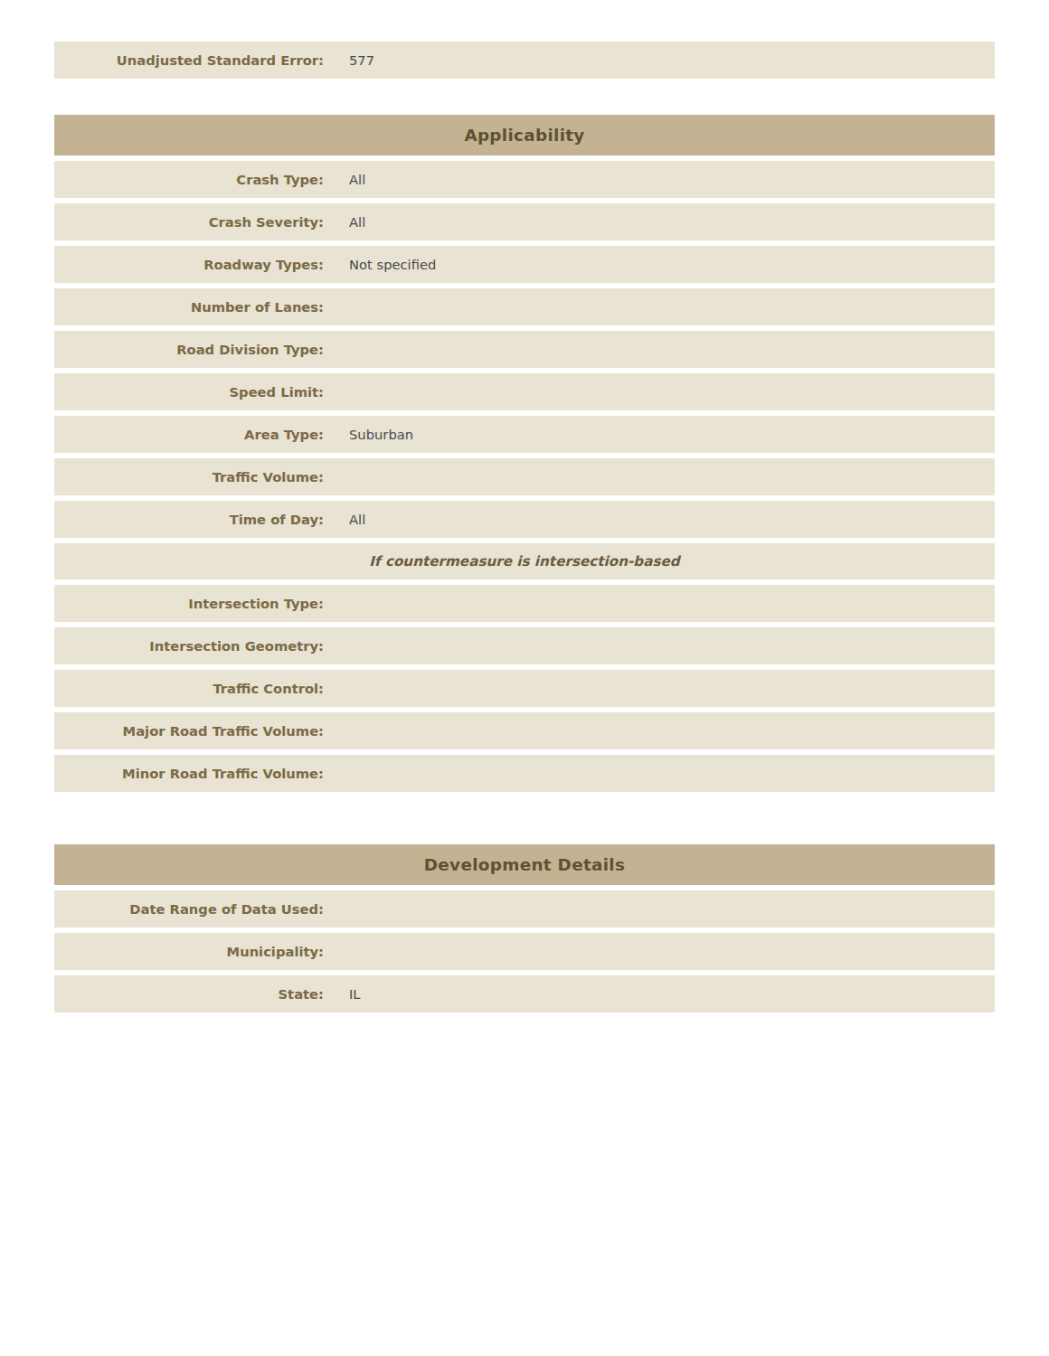| Unadjusted Standard Error: | 577 |
Applicability
| Crash Type: | All |
| Crash Severity: | All |
| Roadway Types: | Not specified |
| Number of Lanes: | |
| Road Division Type: | |
| Speed Limit: | |
| Area Type: | Suburban |
| Traffic Volume: | |
| Time of Day: | All |
| If countermeasure is intersection-based |
| Intersection Type: | |
| Intersection Geometry: | |
| Traffic Control: | |
| Major Road Traffic Volume: | |
| Minor Road Traffic Volume: | |
Development Details
| Date Range of Data Used: | |
| Municipality: | |
| State: | IL |